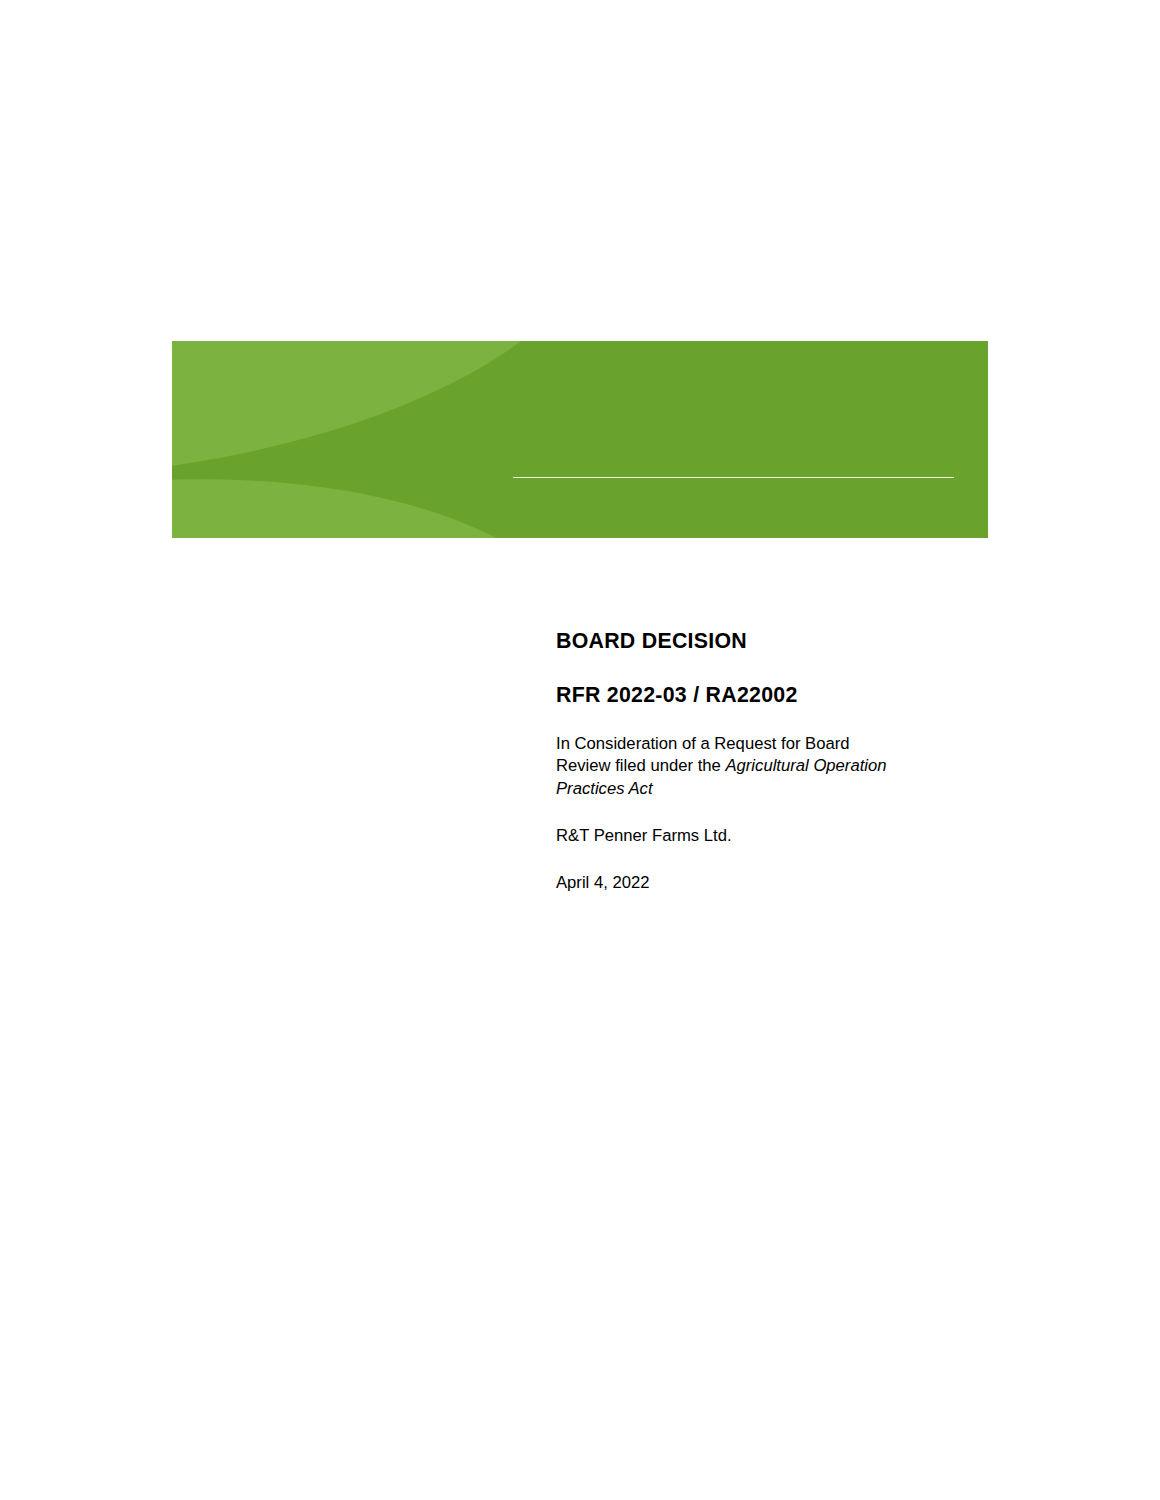NRCB
Natural Resources
Conservation Board
BOARD DECISION
RFR 2022-03 / RA22002
In Consideration of a Request for Board Review filed under the Agricultural Operation Practices Act
R&T Penner Farms Ltd.
April 4, 2022